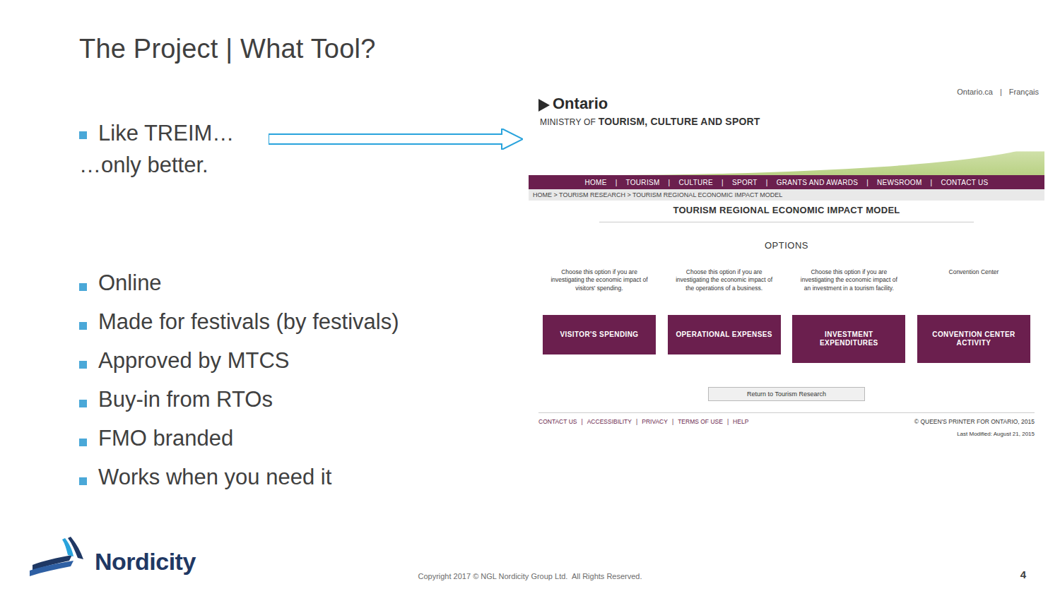The Project | What Tool?
Like TREIM…
…only better.
Online
Made for festivals (by festivals)
Approved by MTCS
Buy-in from RTOs
FMO branded
Works when you need it
Ontario.ca|Français
Ontario
MINISTRY OF TOURISM, CULTURE AND SPORT
HOME|TOURISM|CULTURE|SPORT|GRANTS AND AWARDS|NEWSROOM|CONTACT US
HOME > TOURISM RESEARCH > TOURISM REGIONAL ECONOMIC IMPACT MODEL
TOURISM REGIONAL ECONOMIC IMPACT MODEL
OPTIONS
Choose this option if you are investigating the economic impact of visitors' spending.
VISITOR'S SPENDING
Choose this option if you are investigating the economic impact of the operations of a business.
OPERATIONAL EXPENSES
Choose this option if you are investigating the economic impact of an investment in a tourism facility.
INVESTMENT EXPENDITURES
Convention Center
CONVENTION CENTER ACTIVITY
Return to Tourism Research
CONTACT US|ACCESSIBILITY|PRIVACY|TERMS OF USE|HELP
© QUEEN'S PRINTER FOR ONTARIO, 2015
Last Modified: August 21, 2015
Nordicity
Copyright 2017 © NGL Nordicity Group Ltd. All Rights Reserved.
4